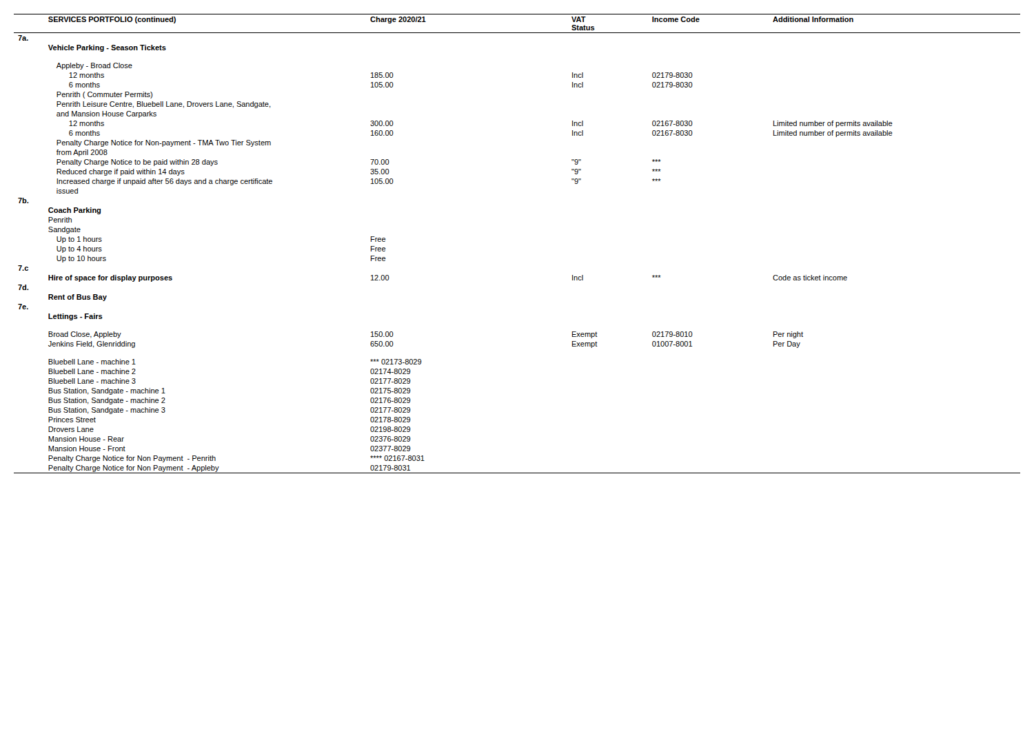| | SERVICES PORTFOLIO (continued) | Charge 2020/21 | VAT Status | Income Code | Additional Information |
| --- | --- | --- | --- | --- | --- |
| 7a. | |
| | Vehicle Parking - Season Tickets | | | | |
| | Appleby - Broad Close | | | | |
| | 12 months | 185.00 | Incl | 02179-8030 | |
| | 6 months | 105.00 | Incl | 02179-8030 | |
| | Penrith ( Commuter Permits) | | | | |
| | Penrith Leisure Centre, Bluebell Lane, Drovers Lane, Sandgate, | | | | |
| | and Mansion House Carparks | | | | |
| | 12 months | 300.00 | Incl | 02167-8030 | Limited number of permits available |
| | 6 months | 160.00 | Incl | 02167-8030 | Limited number of permits available |
| | Penalty Charge Notice for Non-payment - TMA Two Tier System | | | | |
| | from April 2008 | | | | |
| | Penalty Charge Notice to be paid within 28 days | 70.00 | "9" | *** | |
| | Reduced charge if paid within 14 days | 35.00 | "9" | *** | |
| | Increased charge if unpaid after 56 days and a charge certificate | 105.00 | "9" | *** | |
| | issued | | | | |
| 7b. | |
| | Coach Parking | | | | |
| | Penrith | | | | |
| | Sandgate | | | | |
| | Up to 1 hours | Free | | | |
| | Up to 4 hours | Free | | | |
| | Up to 10 hours | Free | | | |
| 7.c | |
| | Hire of space for display purposes | 12.00 | Incl | *** | Code as ticket income |
| 7d. | |
| | Rent of Bus Bay | | | | |
| 7e. | |
| | Lettings - Fairs | | | | |
| | Broad Close, Appleby | 150.00 | Exempt | 02179-8010 | Per night |
| | Jenkins Field, Glenridding | 650.00 | Exempt | 01007-8001 | Per Day |
| | Bluebell Lane - machine 1 | *** 02173-8029 | | | |
| | Bluebell Lane - machine 2 | 02174-8029 | | | |
| | Bluebell Lane - machine 3 | 02177-8029 | | | |
| | Bus Station, Sandgate - machine 1 | 02175-8029 | | | |
| | Bus Station, Sandgate - machine 2 | 02176-8029 | | | |
| | Bus Station, Sandgate - machine 3 | 02177-8029 | | | |
| | Princes Street | 02178-8029 | | | |
| | Drovers Lane | 02198-8029 | | | |
| | Mansion House - Rear | 02376-8029 | | | |
| | Mansion House - Front | 02377-8029 | | | |
| | Penalty Charge Notice for Non Payment - Penrith | **** 02167-8031 | | | |
| | Penalty Charge Notice for Non Payment - Appleby | 02179-8031 | | | |